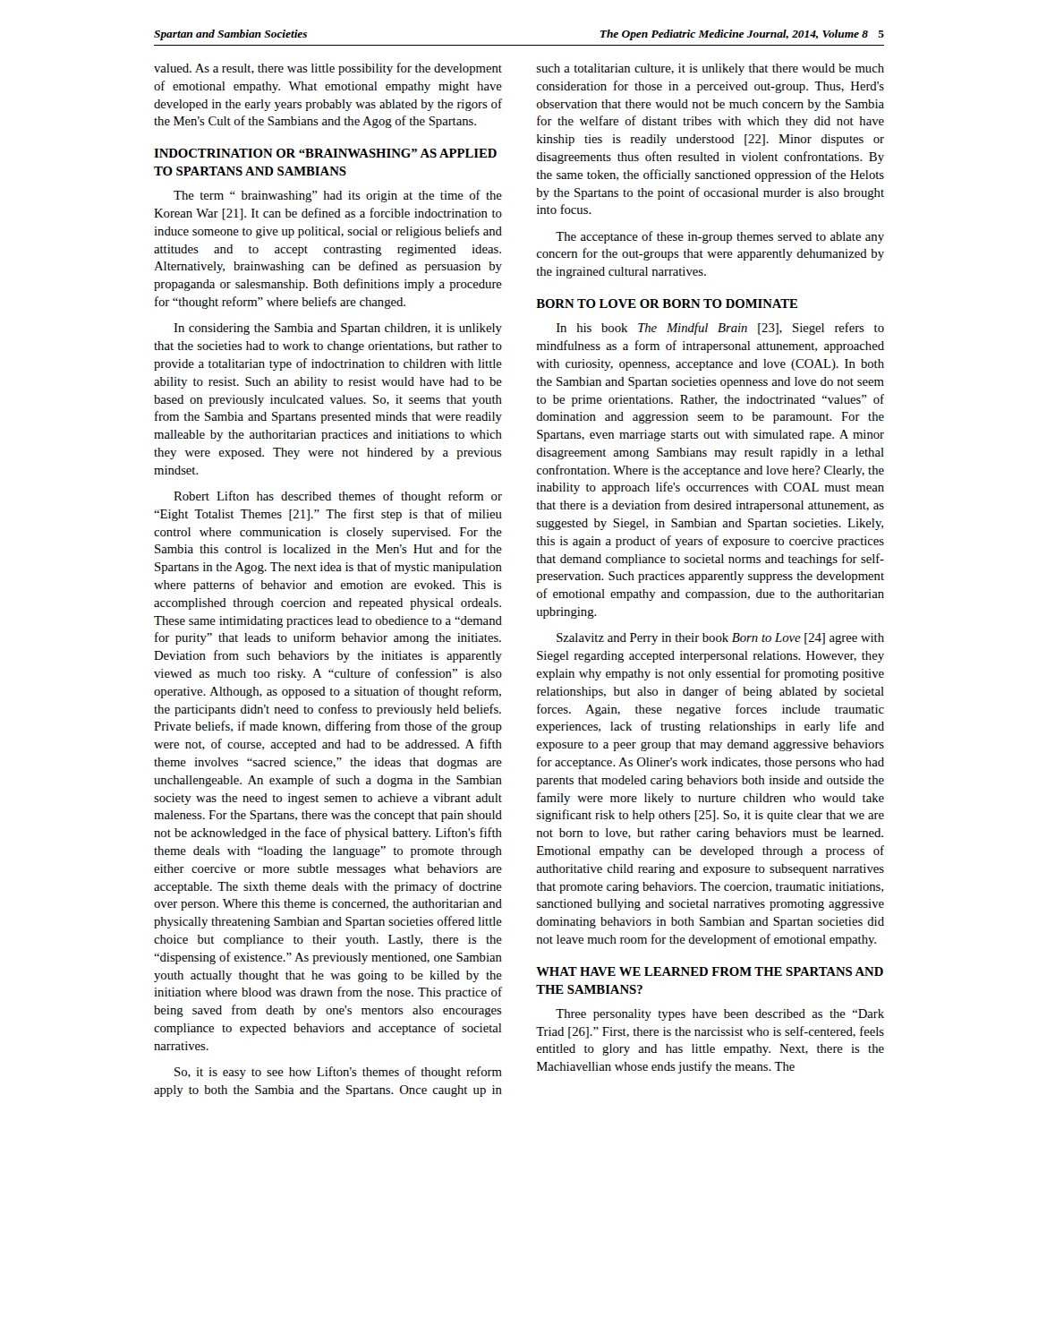Spartan and Sambian Societies
The Open Pediatric Medicine Journal, 2014, Volume 8 5
valued. As a result, there was little possibility for the development of emotional empathy. What emotional empathy might have developed in the early years probably was ablated by the rigors of the Men's Cult of the Sambians and the Agog of the Spartans.
Indoctrination or “Brainwashing” as Applied to Spartans and Sambians
The term “ brainwashing” had its origin at the time of the Korean War [21]. It can be defined as a forcible indoctrination to induce someone to give up political, social or religious beliefs and attitudes and to accept contrasting regimented ideas. Alternatively, brainwashing can be defined as persuasion by propaganda or salesmanship. Both definitions imply a procedure for “thought reform” where beliefs are changed.
In considering the Sambia and Spartan children, it is unlikely that the societies had to work to change orientations, but rather to provide a totalitarian type of indoctrination to children with little ability to resist. Such an ability to resist would have had to be based on previously inculcated values. So, it seems that youth from the Sambia and Spartans presented minds that were readily malleable by the authoritarian practices and initiations to which they were exposed. They were not hindered by a previous mindset.
Robert Lifton has described themes of thought reform or “Eight Totalist Themes [21].” The first step is that of milieu control where communication is closely supervised. For the Sambia this control is localized in the Men's Hut and for the Spartans in the Agog. The next idea is that of mystic manipulation where patterns of behavior and emotion are evoked. This is accomplished through coercion and repeated physical ordeals. These same intimidating practices lead to obedience to a “demand for purity” that leads to uniform behavior among the initiates. Deviation from such behaviors by the initiates is apparently viewed as much too risky. A “culture of confession” is also operative. Although, as opposed to a situation of thought reform, the participants didn't need to confess to previously held beliefs. Private beliefs, if made known, differing from those of the group were not, of course, accepted and had to be addressed. A fifth theme involves “sacred science,” the ideas that dogmas are unchallengeable. An example of such a dogma in the Sambian society was the need to ingest semen to achieve a vibrant adult maleness. For the Spartans, there was the concept that pain should not be acknowledged in the face of physical battery. Lifton's fifth theme deals with “loading the language” to promote through either coercive or more subtle messages what behaviors are acceptable. The sixth theme deals with the primacy of doctrine over person. Where this theme is concerned, the authoritarian and physically threatening Sambian and Spartan societies offered little choice but compliance to their youth. Lastly, there is the “dispensing of existence.” As previously mentioned, one Sambian youth actually thought that he was going to be killed by the initiation where blood was drawn from the nose. This practice of being saved from death by one's mentors also encourages compliance to expected behaviors and acceptance of societal narratives.
So, it is easy to see how Lifton's themes of thought reform apply to both the Sambia and the Spartans. Once caught up in such a totalitarian culture, it is unlikely that there would be much consideration for those in a perceived out-group. Thus, Herd's observation that there would not be much concern by the Sambia for the welfare of distant tribes with which they did not have kinship ties is readily understood [22]. Minor disputes or disagreements thus often resulted in violent confrontations. By the same token, the officially sanctioned oppression of the Helots by the Spartans to the point of occasional murder is also brought into focus.
The acceptance of these in-group themes served to ablate any concern for the out-groups that were apparently dehumanized by the ingrained cultural narratives.
Born to Love or Born to Dominate
In his book The Mindful Brain [23], Siegel refers to mindfulness as a form of intrapersonal attunement, approached with curiosity, openness, acceptance and love (COAL). In both the Sambian and Spartan societies openness and love do not seem to be prime orientations. Rather, the indoctrinated “values” of domination and aggression seem to be paramount. For the Spartans, even marriage starts out with simulated rape. A minor disagreement among Sambians may result rapidly in a lethal confrontation. Where is the acceptance and love here? Clearly, the inability to approach life's occurrences with COAL must mean that there is a deviation from desired intrapersonal attunement, as suggested by Siegel, in Sambian and Spartan societies. Likely, this is again a product of years of exposure to coercive practices that demand compliance to societal norms and teachings for self-preservation. Such practices apparently suppress the development of emotional empathy and compassion, due to the authoritarian upbringing.
Szalavitz and Perry in their book Born to Love [24] agree with Siegel regarding accepted interpersonal relations. However, they explain why empathy is not only essential for promoting positive relationships, but also in danger of being ablated by societal forces. Again, these negative forces include traumatic experiences, lack of trusting relationships in early life and exposure to a peer group that may demand aggressive behaviors for acceptance. As Oliner's work indicates, those persons who had parents that modeled caring behaviors both inside and outside the family were more likely to nurture children who would take significant risk to help others [25]. So, it is quite clear that we are not born to love, but rather caring behaviors must be learned. Emotional empathy can be developed through a process of authoritative child rearing and exposure to subsequent narratives that promote caring behaviors. The coercion, traumatic initiations, sanctioned bullying and societal narratives promoting aggressive dominating behaviors in both Sambian and Spartan societies did not leave much room for the development of emotional empathy.
What Have We Learned from the Spartans and the Sambians?
Three personality types have been described as the “Dark Triad [26].” First, there is the narcissist who is self-centered, feels entitled to glory and has little empathy. Next, there is the Machiavellian whose ends justify the means. The